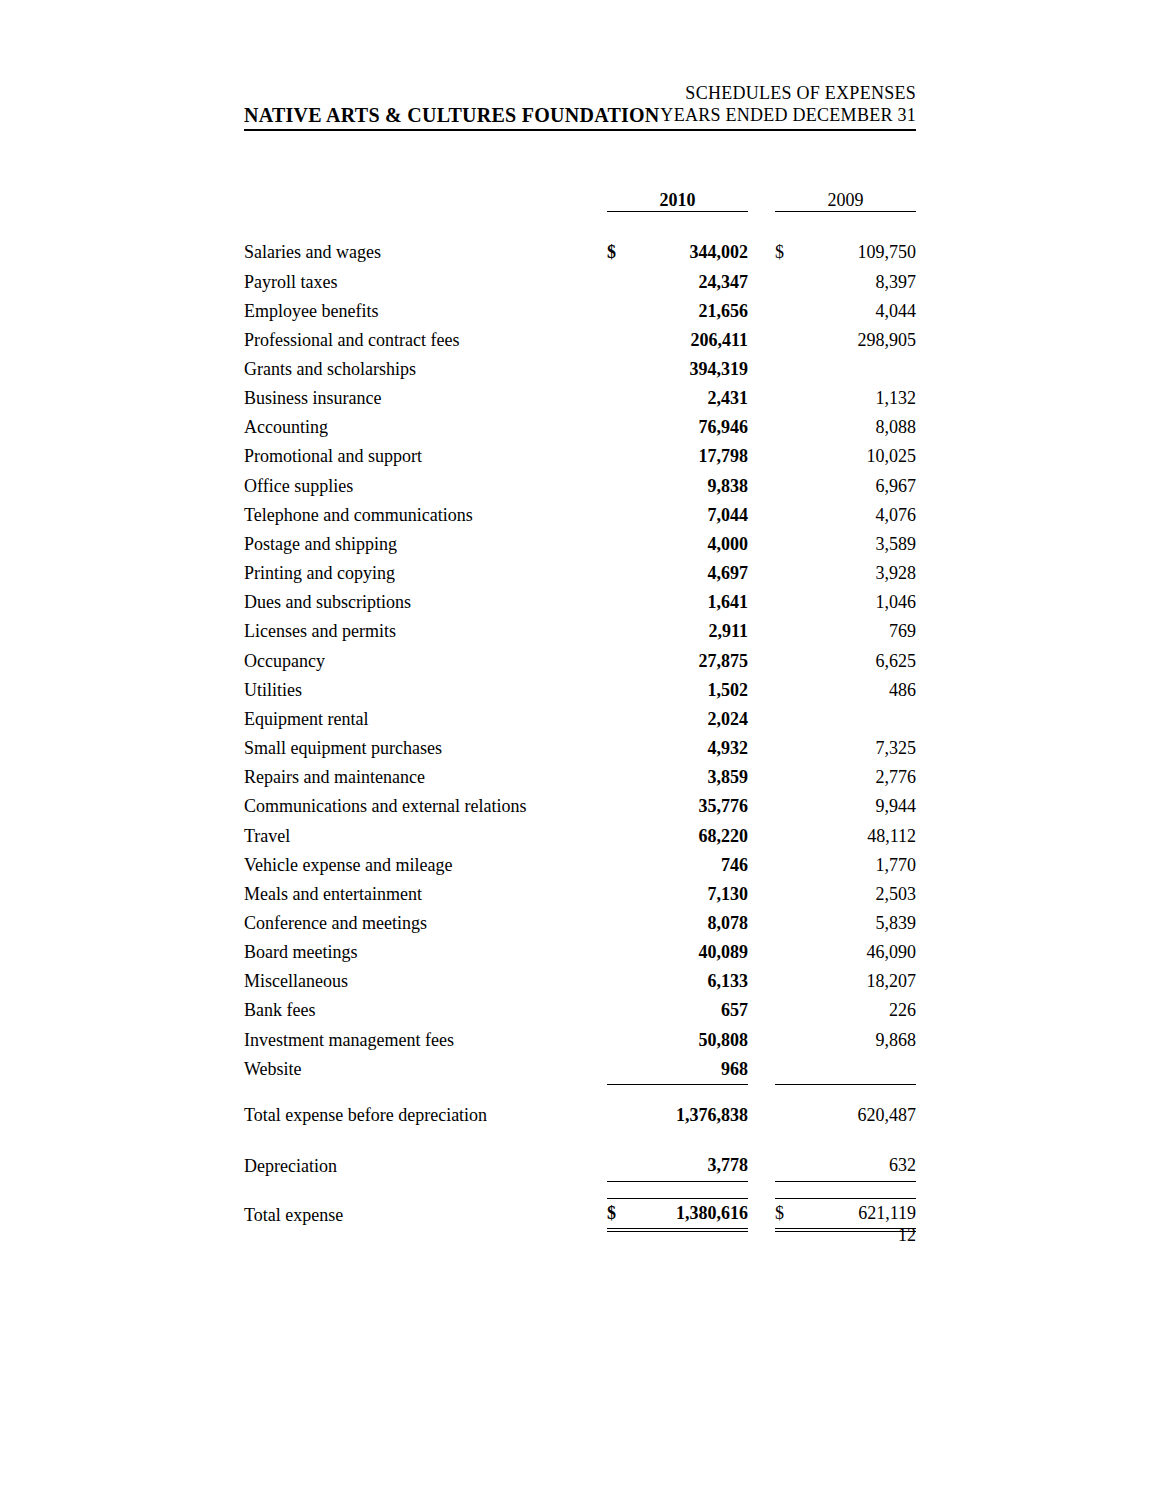NATIVE ARTS & CULTURES FOUNDATION
SCHEDULES OF EXPENSES
YEARS ENDED DECEMBER 31
| | 2010 | | 2009 |
| --- | --- | --- | --- |
| Salaries and wages | $ | 344,002 | | $ | 109,750 |
| Payroll taxes | | 24,347 | | | 8,397 |
| Employee benefits | | 21,656 | | | 4,044 |
| Professional and contract fees | | 206,411 | | | 298,905 |
| Grants and scholarships | | 394,319 | | | |
| Business insurance | | 2,431 | | | 1,132 |
| Accounting | | 76,946 | | | 8,088 |
| Promotional and support | | 17,798 | | | 10,025 |
| Office supplies | | 9,838 | | | 6,967 |
| Telephone and communications | | 7,044 | | | 4,076 |
| Postage and shipping | | 4,000 | | | 3,589 |
| Printing and copying | | 4,697 | | | 3,928 |
| Dues and subscriptions | | 1,641 | | | 1,046 |
| Licenses and permits | | 2,911 | | | 769 |
| Occupancy | | 27,875 | | | 6,625 |
| Utilities | | 1,502 | | | 486 |
| Equipment rental | | 2,024 | | | |
| Small equipment purchases | | 4,932 | | | 7,325 |
| Repairs and maintenance | | 3,859 | | | 2,776 |
| Communications and external relations | | 35,776 | | | 9,944 |
| Travel | | 68,220 | | | 48,112 |
| Vehicle expense and mileage | | 746 | | | 1,770 |
| Meals and entertainment | | 7,130 | | | 2,503 |
| Conference and meetings | | 8,078 | | | 5,839 |
| Board meetings | | 40,089 | | | 46,090 |
| Miscellaneous | | 6,133 | | | 18,207 |
| Bank fees | | 657 | | | 226 |
| Investment management fees | | 50,808 | | | 9,868 |
| Website | | 968 | | | |
| Total expense before depreciation | | 1,376,838 | | | 620,487 |
| Depreciation | | 3,778 | | | 632 |
| Total expense | $ | 1,380,616 | | $ | 621,119 |
12